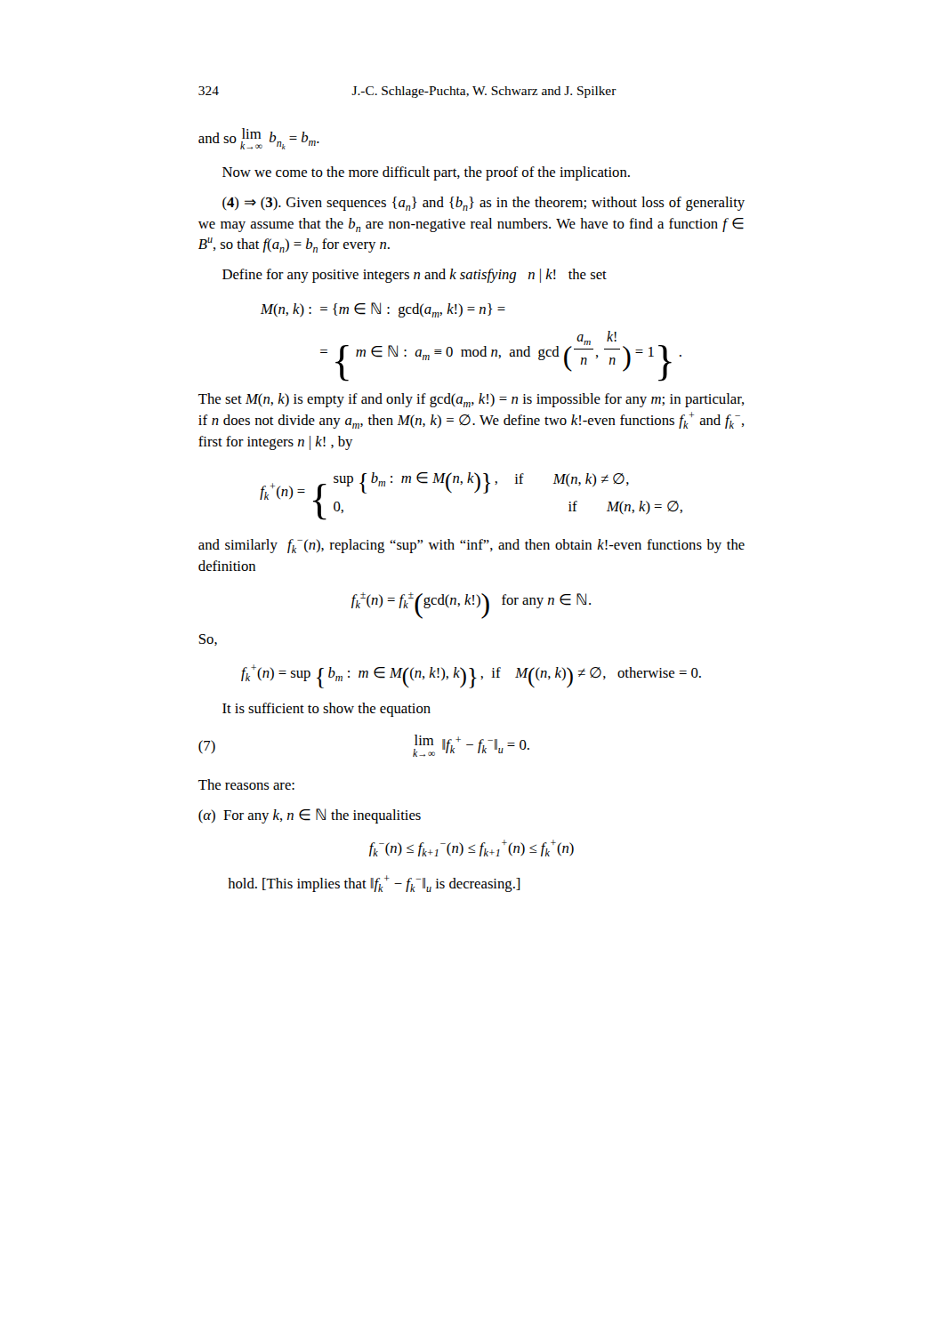324 J.-C. Schlage-Puchta, W. Schwarz and J. Spilker
and so lim k→∞ bnk = bm.
Now we come to the more difficult part, the proof of the implication.
(4) ⇒ (3). Given sequences {an} and {bn} as in the theorem; without loss of generality we may assume that the bn are non-negative real numbers. We have to find a function f ∈ Bu, so that f(an) = bn for every n.
Define for any positive integers n and k satisfying n | k! the set
| M ( n , k ) : | = { m ∈ ℕ : gcd( a m , k !) = n } = |
| | = { m ∈ ℕ : a m ≡ 0 mod n , and gcd ( a m n , k ! n ) = 1 } . |
The set M(n, k) is empty if and only if gcd(am, k!) = n is impossible for any m; in particular, if n does not divide any am, then M(n, k) = ∅. We define two k!-even functions fk+ and fk−, first for integers n | k! , by
fk+(n) = {
sup {bm : m ∈ M(n, k)}, if M(n, k) ≠ ∅,
0, if M(n, k) = ∅,
and similarly fk−(n), replacing “sup” with “inf”, and then obtain k!-even functions by the definition
fk±(n) = fk±(gcd(n, k!)) for any n ∈ ℕ.
So,
fk+(n) = sup {bm : m ∈ M((n, k!), k)}, if M((n, k)) ≠ ∅, otherwise = 0.
It is sufficient to show the equation
(7) lim k→∞ ‖fk+ − fk−‖u = 0.
The reasons are:
(α) For any k, n ∈ ℕ the inequalities
fk−(n) ≤ fk+1−(n) ≤ fk+1+(n) ≤ fk+(n)
hold. [This implies that ‖fk+ − fk−‖u is decreasing.]